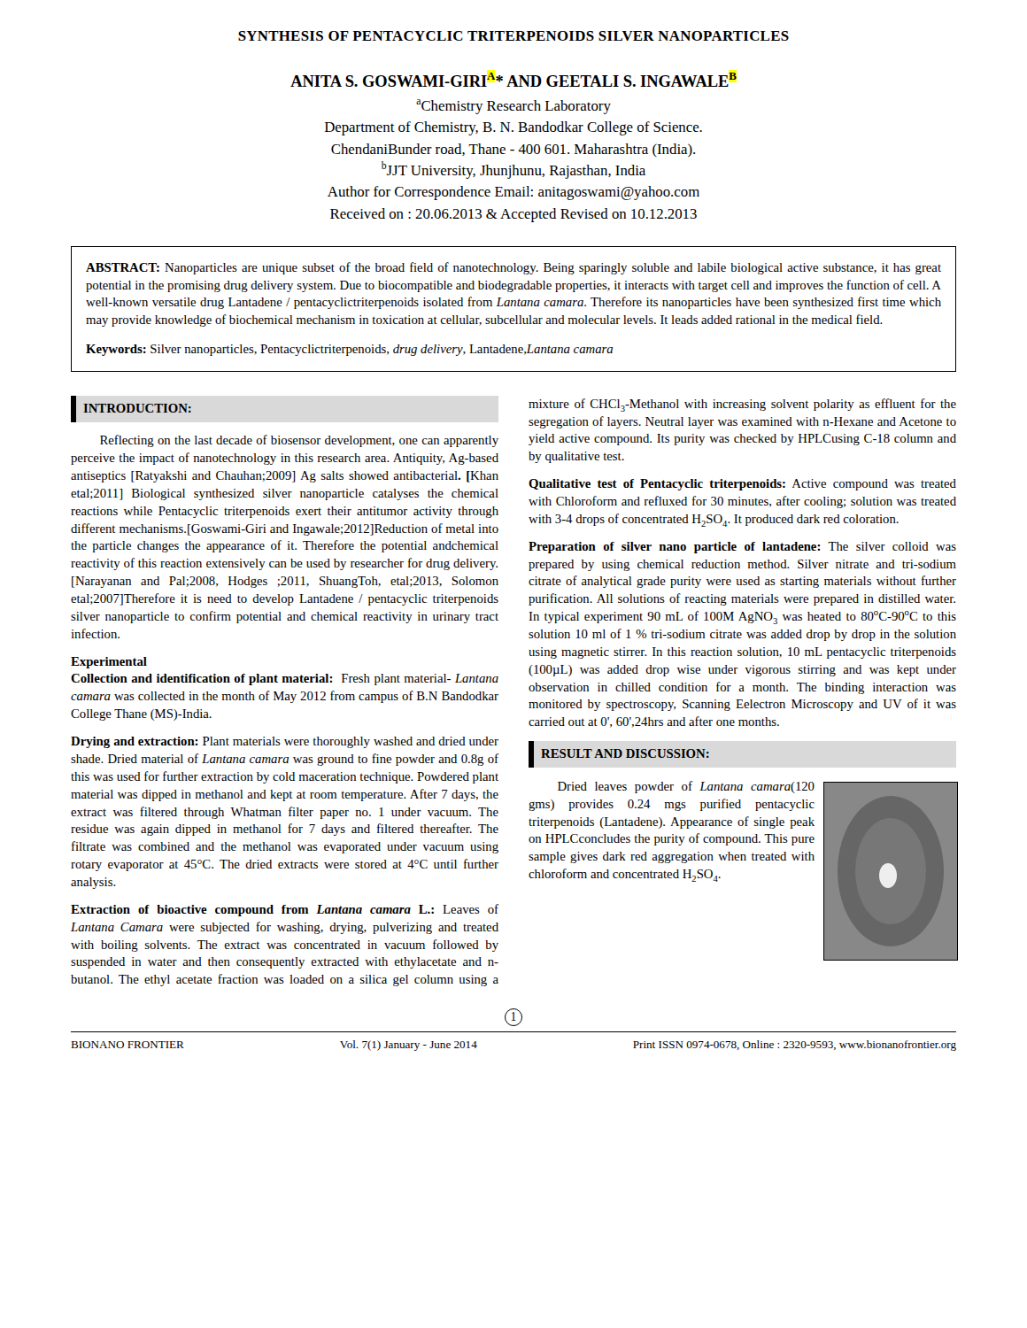SYNTHESIS OF PENTACYCLIC TRITERPENOIDS SILVER NANOPARTICLES
ANITA S. GOSWAMI-GIRIA* AND GEETALI S. INGAWALEB
aChemistry Research Laboratory
Department of Chemistry, B. N. Bandodkar College of Science.
ChendaniBunder road, Thane - 400 601. Maharashtra (India).
bJJT University, Jhunjhunu, Rajasthan, India
Author for Correspondence Email: anitagoswami@yahoo.com
Received on : 20.06.2013 & Accepted Revised on 10.12.2013
ABSTRACT: Nanoparticles are unique subset of the broad field of nanotechnology. Being sparingly soluble and labile biological active substance, it has great potential in the promising drug delivery system. Due to biocompatible and biodegradable properties, it interacts with target cell and improves the function of cell. A well-known versatile drug Lantadene / pentacyclictriterpenoids isolated from Lantana camara. Therefore its nanoparticles have been synthesized first time which may provide knowledge of biochemical mechanism in toxication at cellular, subcellular and molecular levels. It leads added rational in the medical field.
Keywords: Silver nanoparticles, Pentacyclictriterpenoids, drug delivery, Lantadene,Lantana camara
INTRODUCTION:
Reflecting on the last decade of biosensor development, one can apparently perceive the impact of nanotechnology in this research area. Antiquity, Ag-based antiseptics [Ratyakshi and Chauhan;2009] Ag salts showed antibacterial. [Khan etal;2011] Biological synthesized silver nanoparticle catalyses the chemical reactions while Pentacyclic triterpenoids exert their antitumor activity through different mechanisms.[Goswami-Giri and Ingawale;2012]Reduction of metal into the particle changes the appearance of it. Therefore the potential andchemical reactivity of this reaction extensively can be used by researcher for drug delivery.[Narayanan and Pal;2008, Hodges ;2011, ShuangToh, etal;2013, Solomon etal;2007]Therefore it is need to develop Lantadene / pentacyclic triterpenoids silver nanoparticle to confirm potential and chemical reactivity in urinary tract infection.
Experimental
Collection and identification of plant material: Fresh plant material- Lantana camara was collected in the month of May 2012 from campus of B.N Bandodkar College Thane (MS)-India.
Drying and extraction: Plant materials were thoroughly washed and dried under shade. Dried material of Lantana camara was ground to fine powder and 0.8g of this was used for further extraction by cold maceration technique. Powdered plant material was dipped in methanol and kept at room temperature. After 7 days, the extract was filtered through Whatman filter paper no. 1 under vacuum. The residue was again dipped in methanol for 7 days and filtered thereafter. The filtrate was combined and the methanol was evaporated under vacuum using rotary evaporator at 45°C. The dried extracts were stored at 4°C until further analysis.
Extraction of bioactive compound from Lantana camara L.: Leaves of Lantana Camara were subjected for washing, drying, pulverizing and treated with boiling solvents. The extract was concentrated in vacuum followed by suspended in water and then consequently extracted with ethylacetate and n-butanol. The ethyl acetate fraction was loaded on a silica gel column using a mixture of CHCl3-Methanol with increasing solvent polarity as effluent for the segregation of layers. Neutral layer was examined with n-Hexane and Acetone to yield active compound. Its purity was checked by HPLCusing C-18 column and by qualitative test.
Qualitative test of Pentacyclic triterpenoids: Active compound was treated with Chloroform and refluxed for 30 minutes, after cooling; solution was treated with 3-4 drops of concentrated H2SO4. It produced dark red coloration.
Preparation of silver nano particle of lantadene: The silver colloid was prepared by using chemical reduction method. Silver nitrate and tri-sodium citrate of analytical grade purity were used as starting materials without further purification. All solutions of reacting materials were prepared in distilled water. In typical experiment 90 mL of 100M AgNO3 was heated to 80oC-90oC to this solution 10 ml of 1 % tri-sodium citrate was added drop by drop in the solution using magnetic stirrer. In this reaction solution, 10 mL pentacyclic triterpenoids (100µL) was added drop wise under vigorous stirring and was kept under observation in chilled condition for a month. The binding interaction was monitored by spectroscopy, Scanning Eelectron Microscopy and UV of it was carried out at 0', 60',24hrs and after one months.
RESULT AND DISCUSSION:
Dried leaves powder of Lantana camara(120 gms) provides 0.24 mgs purified pentacyclic triterpenoids (Lantadene). Appearance of single peak on HPLCconcludes the purity of compound. This pure sample gives dark red aggregation when treated with chloroform and concentrated H2SO4.
1
BIONANO FRONTIER
Vol. 7(1) January - June 2014
Print ISSN 0974-0678, Online : 2320-9593, www.bionanofrontier.org